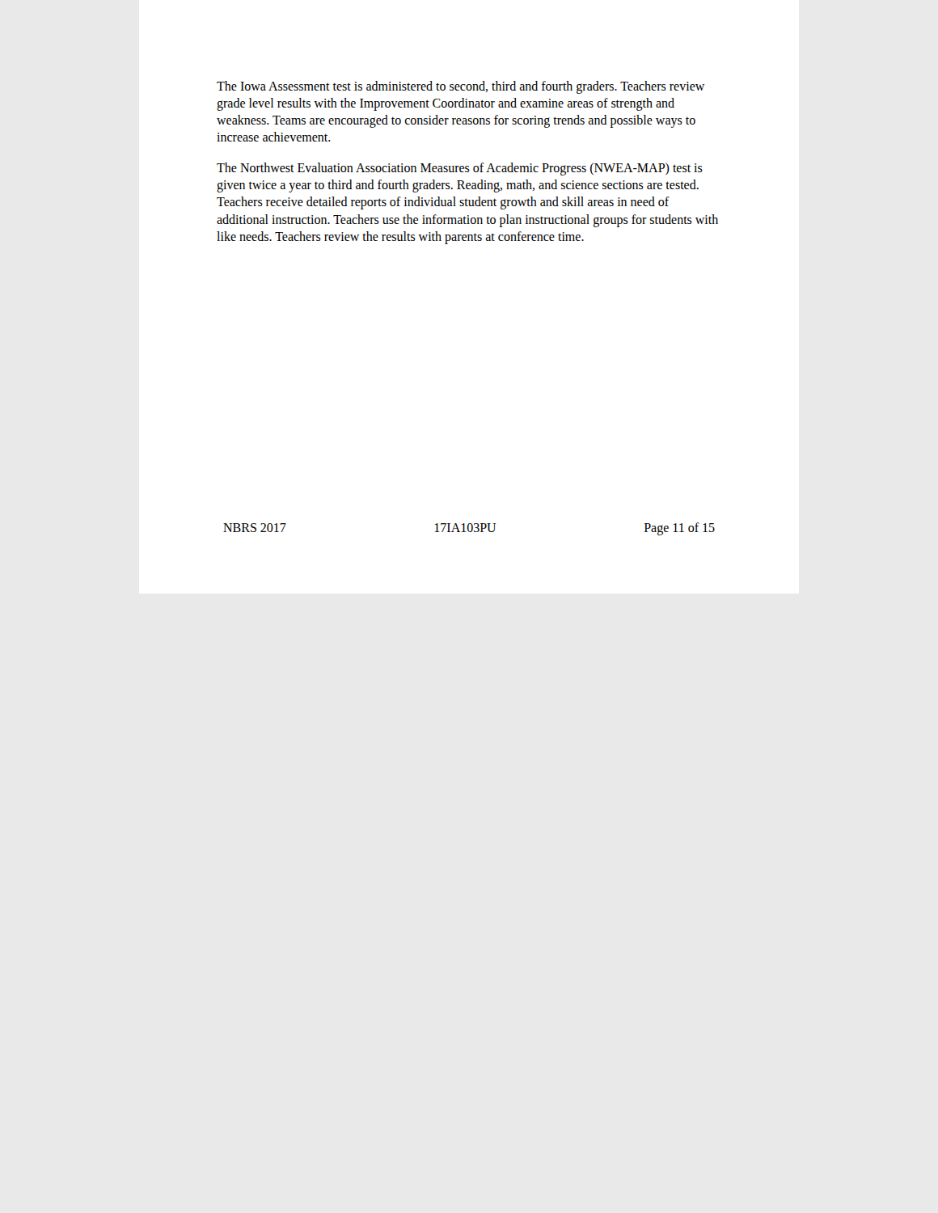The Iowa Assessment test is administered to second, third and fourth graders. Teachers review grade level results with the Improvement Coordinator and examine areas of strength and weakness. Teams are encouraged to consider reasons for scoring trends and possible ways to increase achievement.
The Northwest Evaluation Association Measures of Academic Progress (NWEA-MAP) test is given twice a year to third and fourth graders. Reading, math, and science sections are tested. Teachers receive detailed reports of individual student growth and skill areas in need of additional instruction. Teachers use the information to plan instructional groups for students with like needs. Teachers review the results with parents at conference time.
NBRS 2017
17IA103PU
Page 11 of 15